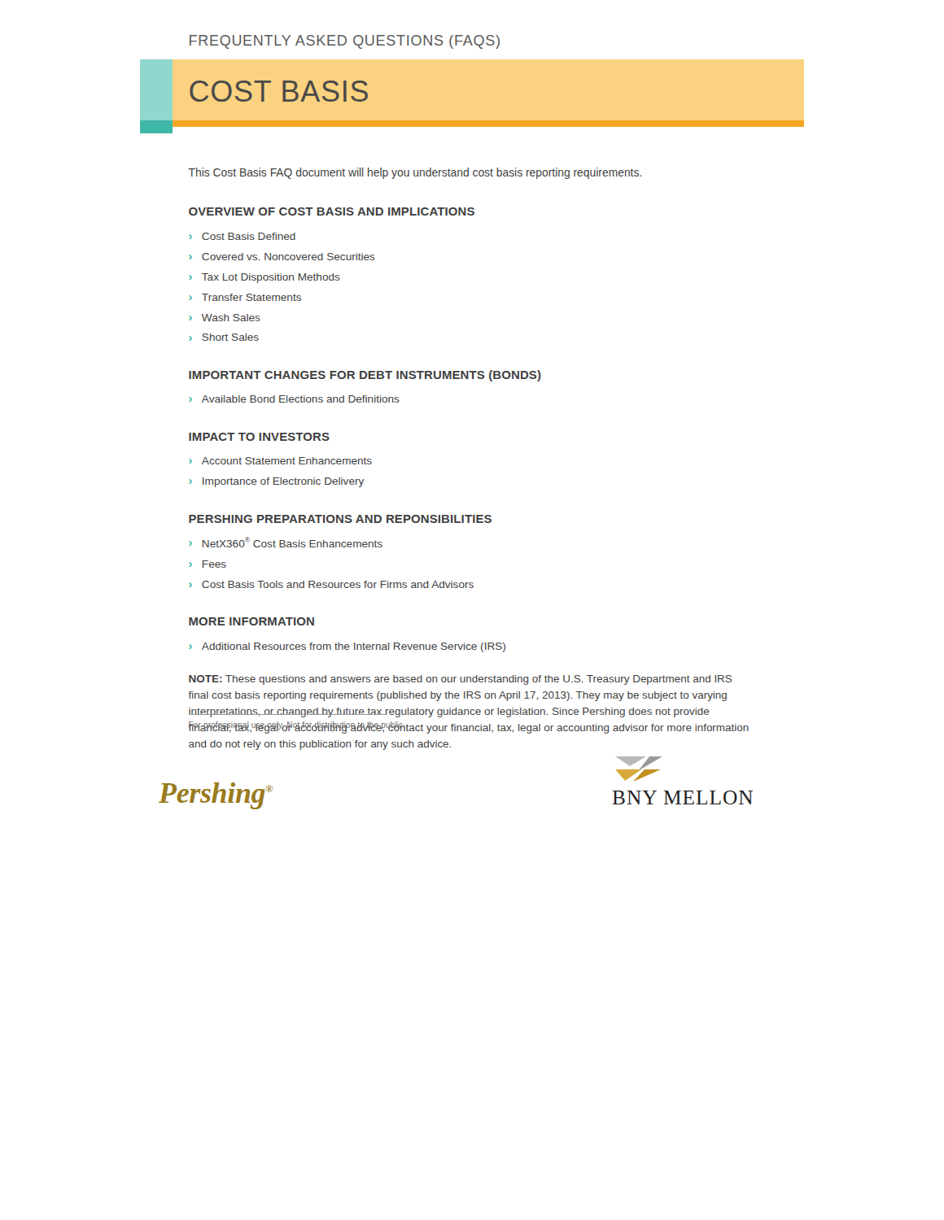FREQUENTLY ASKED QUESTIONS (FAQS)
COST BASIS
This Cost Basis FAQ document will help you understand cost basis reporting requirements.
Overview of Cost Basis and Implications
Cost Basis Defined
Covered vs. Noncovered Securities
Tax Lot Disposition Methods
Transfer Statements
Wash Sales
Short Sales
Important Changes for Debt Instruments (Bonds)
Available Bond Elections and Definitions
Impact to Investors
Account Statement Enhancements
Importance of Electronic Delivery
Pershing Preparations and Reponsibilities
NetX360® Cost Basis Enhancements
Fees
Cost Basis Tools and Resources for Firms and Advisors
More Information
Additional Resources from the Internal Revenue Service (IRS)
NOTE: These questions and answers are based on our understanding of the U.S. Treasury Department and IRS final cost basis reporting requirements (published by the IRS on April 17, 2013). They may be subject to varying interpretations, or changed by future tax regulatory guidance or legislation. Since Pershing does not provide financial, tax, legal or accounting advice, contact your financial, tax, legal or accounting advisor for more information and do not rely on this publication for any such advice.
For professional use only. Not for distribution to the public.
Pershing®
BNY MELLON